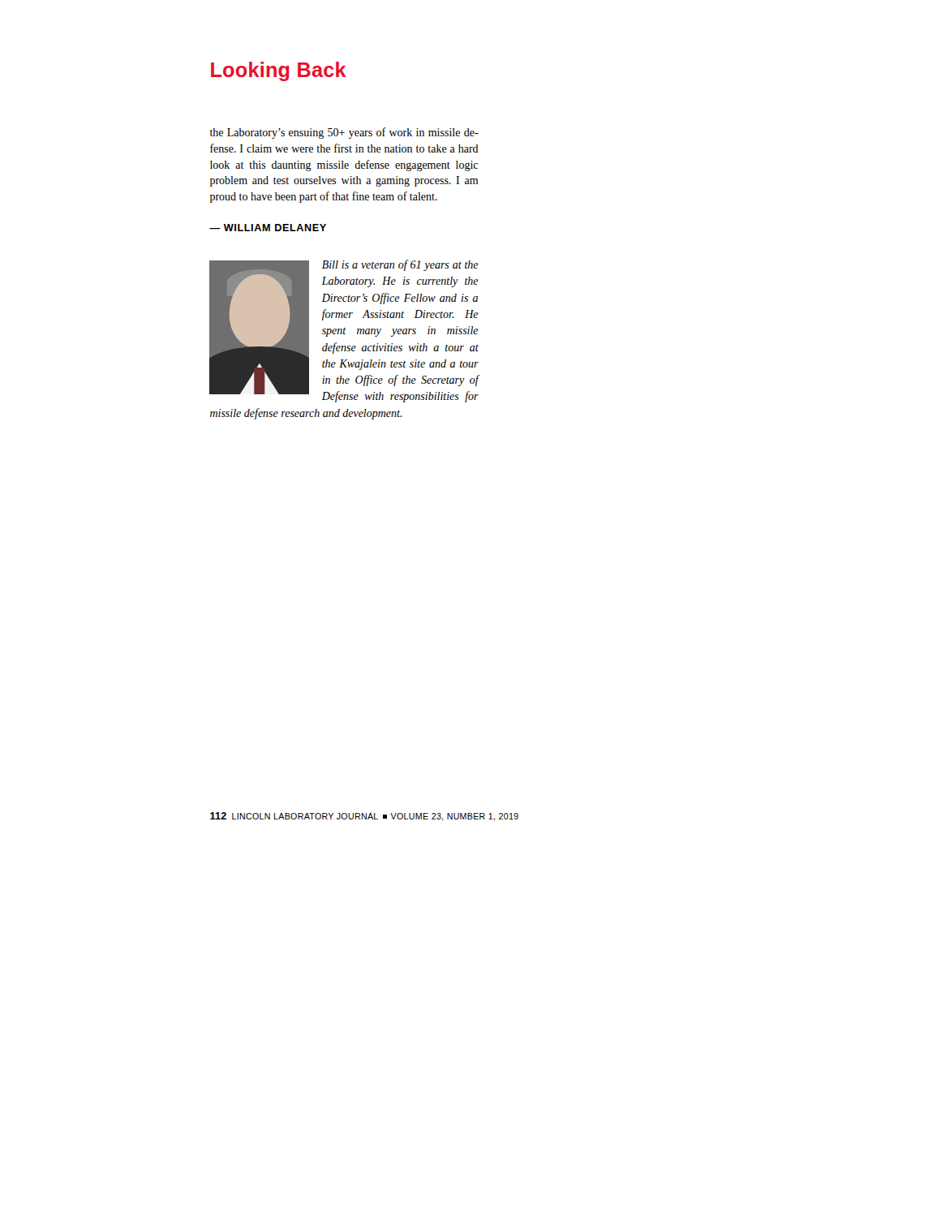Looking Back
the Laboratory’s ensuing 50+ years of work in missile defense. I claim we were the first in the nation to take a hard look at this daunting missile defense engagement logic problem and test ourselves with a gaming process. I am proud to have been part of that fine team of talent.
— WILLIAM DELANEY
Bill is a veteran of 61 years at the Laboratory. He is currently the Director’s Office Fellow and is a former Assistant Director. He spent many years in missile defense activities with a tour at the Kwajalein test site and a tour in the Office of the Secretary of Defense with responsibilities for missile defense research and development.
112 LINCOLN LABORATORY JOURNAL VOLUME 23, NUMBER 1, 2019